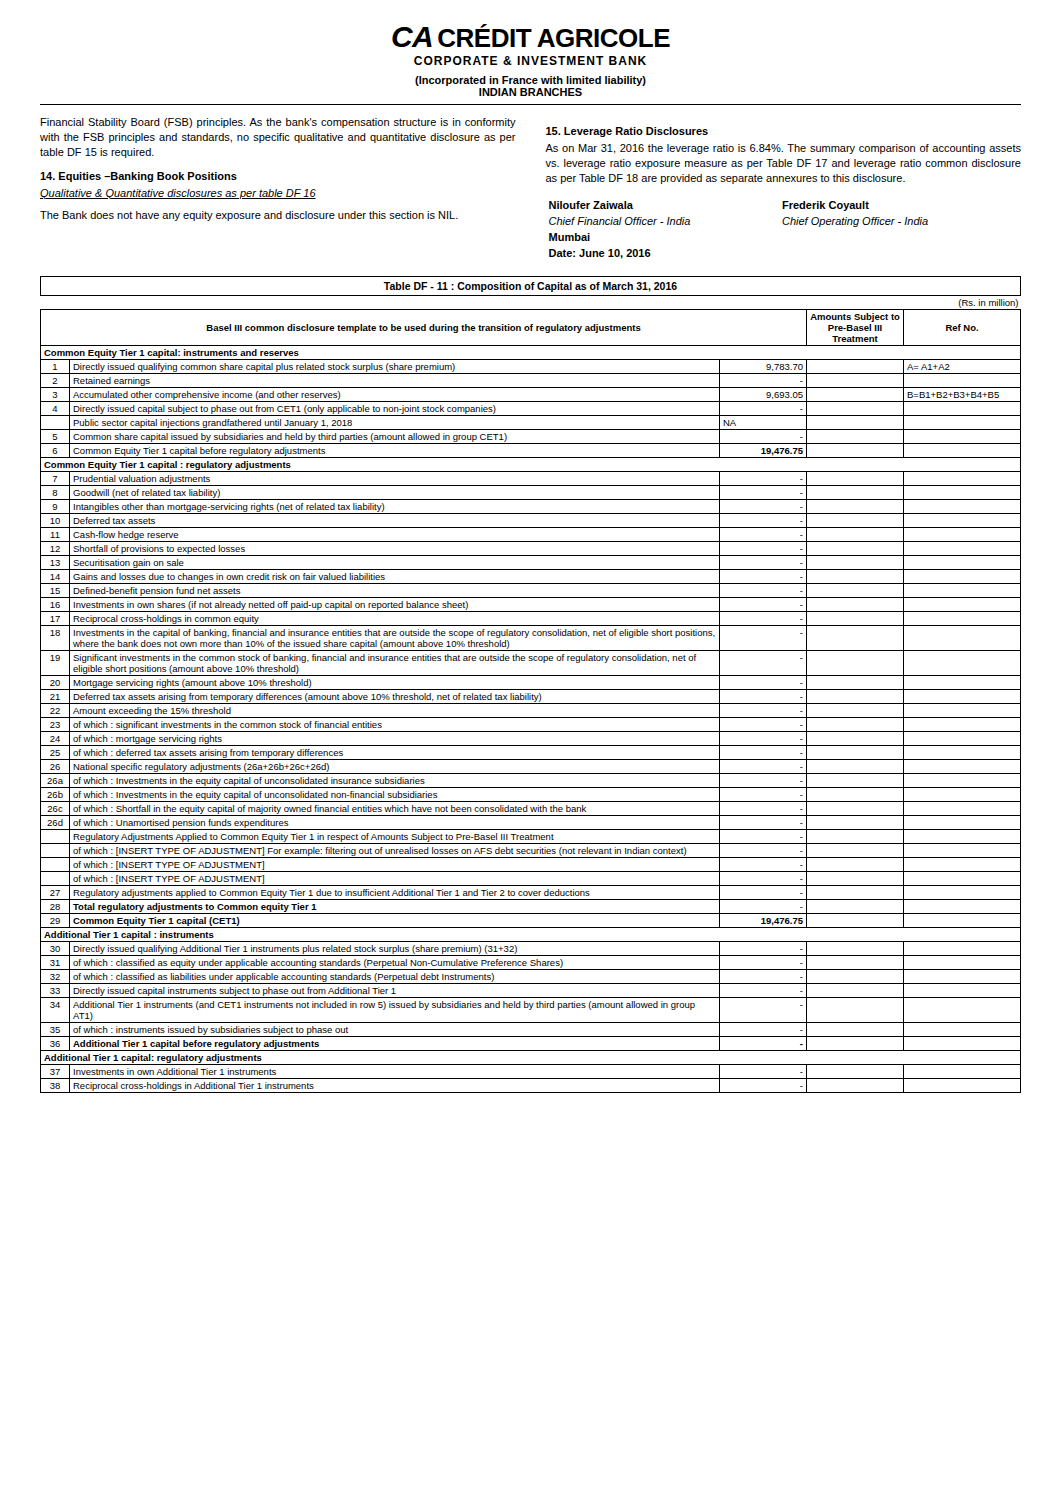CACRÉDIT AGRICOLE
CORPORATE & INVESTMENT BANK
(Incorporated in France with limited liability)
INDIAN BRANCHES
Financial Stability Board (FSB) principles. As the bank's compensation structure is in conformity with the FSB principles and standards, no specific qualitative and quantitative disclosure as per table DF 15 is required.
14. Equities –Banking Book Positions
Qualitative & Quantitative disclosures as per table DF 16
The Bank does not have any equity exposure and disclosure under this section is NIL.
15. Leverage Ratio Disclosures
As on Mar 31, 2016 the leverage ratio is 6.84%. The summary comparison of accounting assets vs. leverage ratio exposure measure as per Table DF 17 and leverage ratio common disclosure as per Table DF 18 are provided as separate annexures to this disclosure.
| Niloufer Zaiwala | Frederik Coyault |
| Chief Financial Officer - India | Chief Operating Officer - India |
| Mumbai | |
| Date: June 10, 2016 | |
| Table DF - 11 : Composition of Capital as of March 31, 2016 |
| (Rs. in million) |
| Basel III common disclosure template to be used during the transition of regulatory adjustments | Amounts Subject to Pre-Basel III Treatment | Ref No. |
| Common Equity Tier 1 capital: instruments and reserves |
| 1 | Directly issued qualifying common share capital plus related stock surplus (share premium) | 9,783.70 | | A= A1+A2 |
| 2 | Retained earnings | - | | |
| 3 | Accumulated other comprehensive income (and other reserves) | 9,693.05 | | B=B1+B2+B3+B4+B5 |
| 4 | Directly issued capital subject to phase out from CET1 (only applicable to non-joint stock companies) | - | | |
| | Public sector capital injections grandfathered until January 1, 2018 | NA | | |
| 5 | Common share capital issued by subsidiaries and held by third parties (amount allowed in group CET1) | - | | |
| 6 | Common Equity Tier 1 capital before regulatory adjustments | 19,476.75 | | |
| Common Equity Tier 1 capital : regulatory adjustments |
| 7 | Prudential valuation adjustments | - | | |
| 8 | Goodwill (net of related tax liability) | - | | |
| 9 | Intangibles other than mortgage-servicing rights (net of related tax liability) | - | | |
| 10 | Deferred tax assets | - | | |
| 11 | Cash-flow hedge reserve | - | | |
| 12 | Shortfall of provisions to expected losses | - | | |
| 13 | Securitisation gain on sale | - | | |
| 14 | Gains and losses due to changes in own credit risk on fair valued liabilities | - | | |
| 15 | Defined-benefit pension fund net assets | - | | |
| 16 | Investments in own shares (if not already netted off paid-up capital on reported balance sheet) | - | | |
| 17 | Reciprocal cross-holdings in common equity | - | | |
| 18 | Investments in the capital of banking, financial and insurance entities that are outside the scope of regulatory consolidation, net of eligible short positions, where the bank does not own more than 10% of the issued share capital (amount above 10% threshold) | - | | |
| 19 | Significant investments in the common stock of banking, financial and insurance entities that are outside the scope of regulatory consolidation, net of eligible short positions (amount above 10% threshold) | - | | |
| 20 | Mortgage servicing rights (amount above 10% threshold) | - | | |
| 21 | Deferred tax assets arising from temporary differences (amount above 10% threshold, net of related tax liability) | - | | |
| 22 | Amount exceeding the 15% threshold | - | | |
| 23 | of which : significant investments in the common stock of financial entities | - | | |
| 24 | of which : mortgage servicing rights | - | | |
| 25 | of which : deferred tax assets arising from temporary differences | - | | |
| 26 | National specific regulatory adjustments (26a+26b+26c+26d) | - | | |
| 26a | of which : Investments in the equity capital of unconsolidated insurance subsidiaries | - | | |
| 26b | of which : Investments in the equity capital of unconsolidated non-financial subsidiaries | - | | |
| 26c | of which : Shortfall in the equity capital of majority owned financial entities which have not been consolidated with the bank | - | | |
| 26d | of which : Unamortised pension funds expenditures | - | | |
| | Regulatory Adjustments Applied to Common Equity Tier 1 in respect of Amounts Subject to Pre-Basel III Treatment | - | | |
| | of which : [INSERT TYPE OF ADJUSTMENT] For example: filtering out of unrealised losses on AFS debt securities (not relevant in Indian context) | - | | |
| | of which : [INSERT TYPE OF ADJUSTMENT] | - | | |
| | of which : [INSERT TYPE OF ADJUSTMENT] | - | | |
| 27 | Regulatory adjustments applied to Common Equity Tier 1 due to insufficient Additional Tier 1 and Tier 2 to cover deductions | - | | |
| 28 | Total regulatory adjustments to Common equity Tier 1 | - | | |
| 29 | Common Equity Tier 1 capital (CET1) | 19,476.75 | | |
| Additional Tier 1 capital : instruments |
| 30 | Directly issued qualifying Additional Tier 1 instruments plus related stock surplus (share premium) (31+32) | - | | |
| 31 | of which : classified as equity under applicable accounting standards (Perpetual Non-Cumulative Preference Shares) | - | | |
| 32 | of which : classified as liabilities under applicable accounting standards (Perpetual debt Instruments) | - | | |
| 33 | Directly issued capital instruments subject to phase out from Additional Tier 1 | - | | |
| 34 | Additional Tier 1 instruments (and CET1 instruments not included in row 5) issued by subsidiaries and held by third parties (amount allowed in group AT1) | - | | |
| 35 | of which : instruments issued by subsidiaries subject to phase out | - | | |
| 36 | Additional Tier 1 capital before regulatory adjustments | - | | |
| Additional Tier 1 capital: regulatory adjustments |
| 37 | Investments in own Additional Tier 1 instruments | - | | |
| 38 | Reciprocal cross-holdings in Additional Tier 1 instruments | - | | |